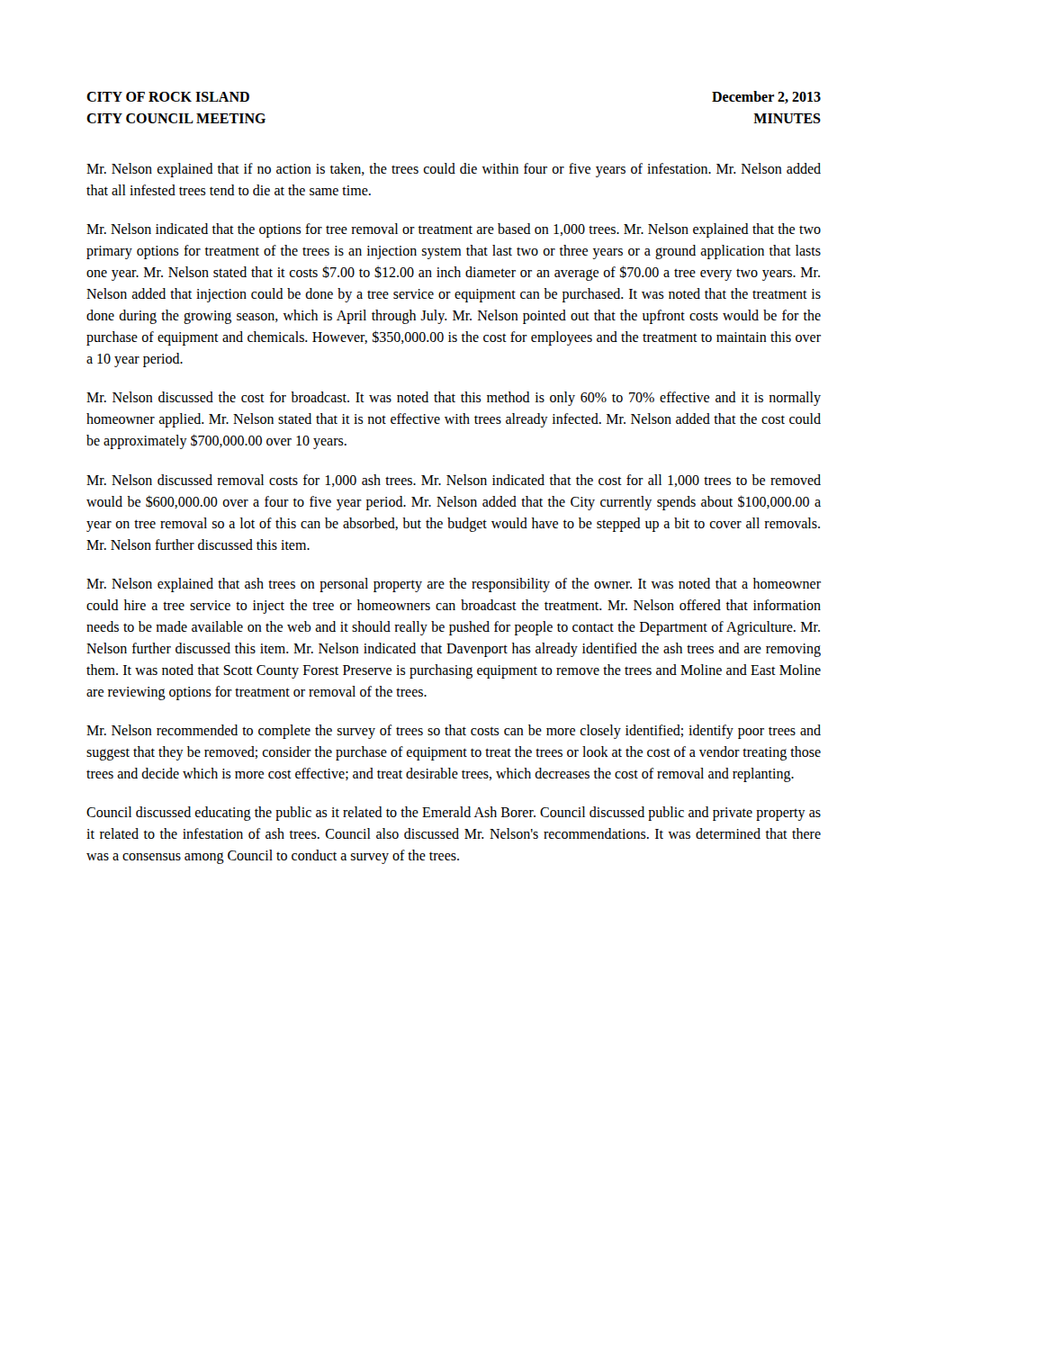CITY OF ROCK ISLAND
CITY COUNCIL MEETING
December 2, 2013
MINUTES
Mr. Nelson explained that if no action is taken, the trees could die within four or five years of infestation. Mr. Nelson added that all infested trees tend to die at the same time.
Mr. Nelson indicated that the options for tree removal or treatment are based on 1,000 trees. Mr. Nelson explained that the two primary options for treatment of the trees is an injection system that last two or three years or a ground application that lasts one year. Mr. Nelson stated that it costs $7.00 to $12.00 an inch diameter or an average of $70.00 a tree every two years. Mr. Nelson added that injection could be done by a tree service or equipment can be purchased. It was noted that the treatment is done during the growing season, which is April through July. Mr. Nelson pointed out that the upfront costs would be for the purchase of equipment and chemicals. However, $350,000.00 is the cost for employees and the treatment to maintain this over a 10 year period.
Mr. Nelson discussed the cost for broadcast. It was noted that this method is only 60% to 70% effective and it is normally homeowner applied. Mr. Nelson stated that it is not effective with trees already infected. Mr. Nelson added that the cost could be approximately $700,000.00 over 10 years.
Mr. Nelson discussed removal costs for 1,000 ash trees. Mr. Nelson indicated that the cost for all 1,000 trees to be removed would be $600,000.00 over a four to five year period. Mr. Nelson added that the City currently spends about $100,000.00 a year on tree removal so a lot of this can be absorbed, but the budget would have to be stepped up a bit to cover all removals. Mr. Nelson further discussed this item.
Mr. Nelson explained that ash trees on personal property are the responsibility of the owner. It was noted that a homeowner could hire a tree service to inject the tree or homeowners can broadcast the treatment. Mr. Nelson offered that information needs to be made available on the web and it should really be pushed for people to contact the Department of Agriculture. Mr. Nelson further discussed this item. Mr. Nelson indicated that Davenport has already identified the ash trees and are removing them. It was noted that Scott County Forest Preserve is purchasing equipment to remove the trees and Moline and East Moline are reviewing options for treatment or removal of the trees.
Mr. Nelson recommended to complete the survey of trees so that costs can be more closely identified; identify poor trees and suggest that they be removed; consider the purchase of equipment to treat the trees or look at the cost of a vendor treating those trees and decide which is more cost effective; and treat desirable trees, which decreases the cost of removal and replanting.
Council discussed educating the public as it related to the Emerald Ash Borer. Council discussed public and private property as it related to the infestation of ash trees. Council also discussed Mr. Nelson's recommendations. It was determined that there was a consensus among Council to conduct a survey of the trees.